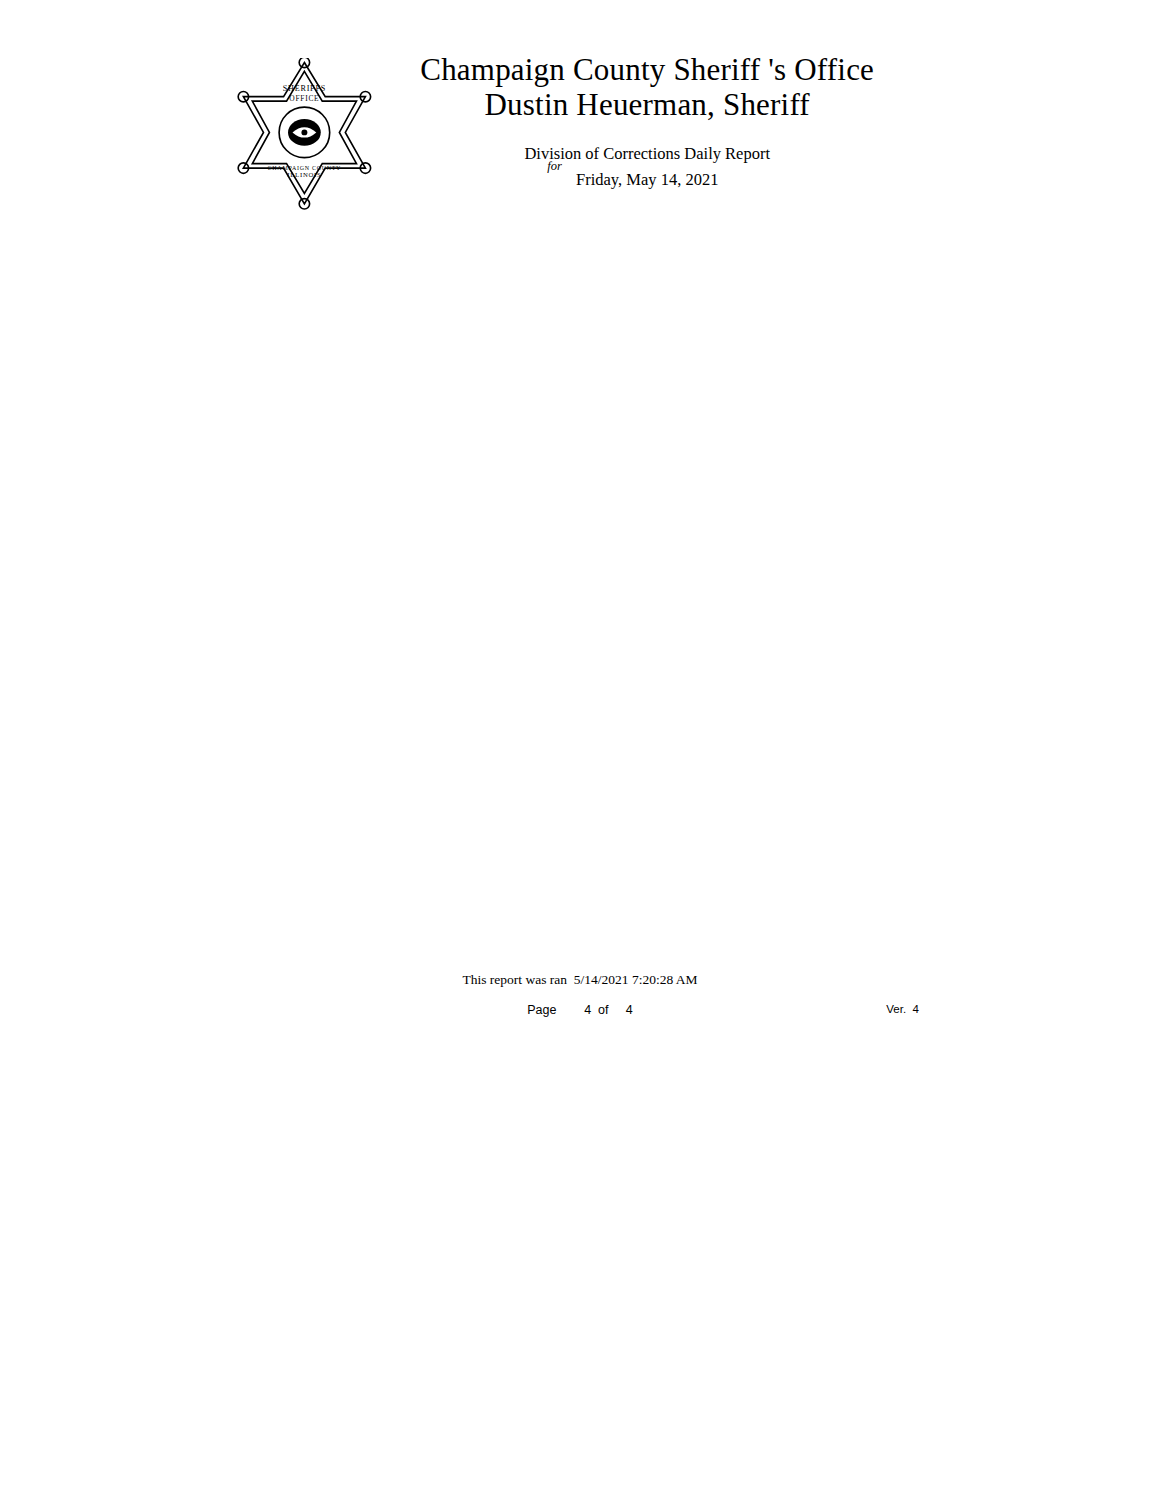SHERIFFS OFFICE ILLINOIS CHAMPAIGN COUNTY
Champaign County Sheriff 's OfficeDustin Heuerman, Sheriff
Division of Corrections Daily Report
for Friday, May 14, 2021
This report was ran 5/14/2021 7:20:28 AM
Page 4 of 4 Ver. 4